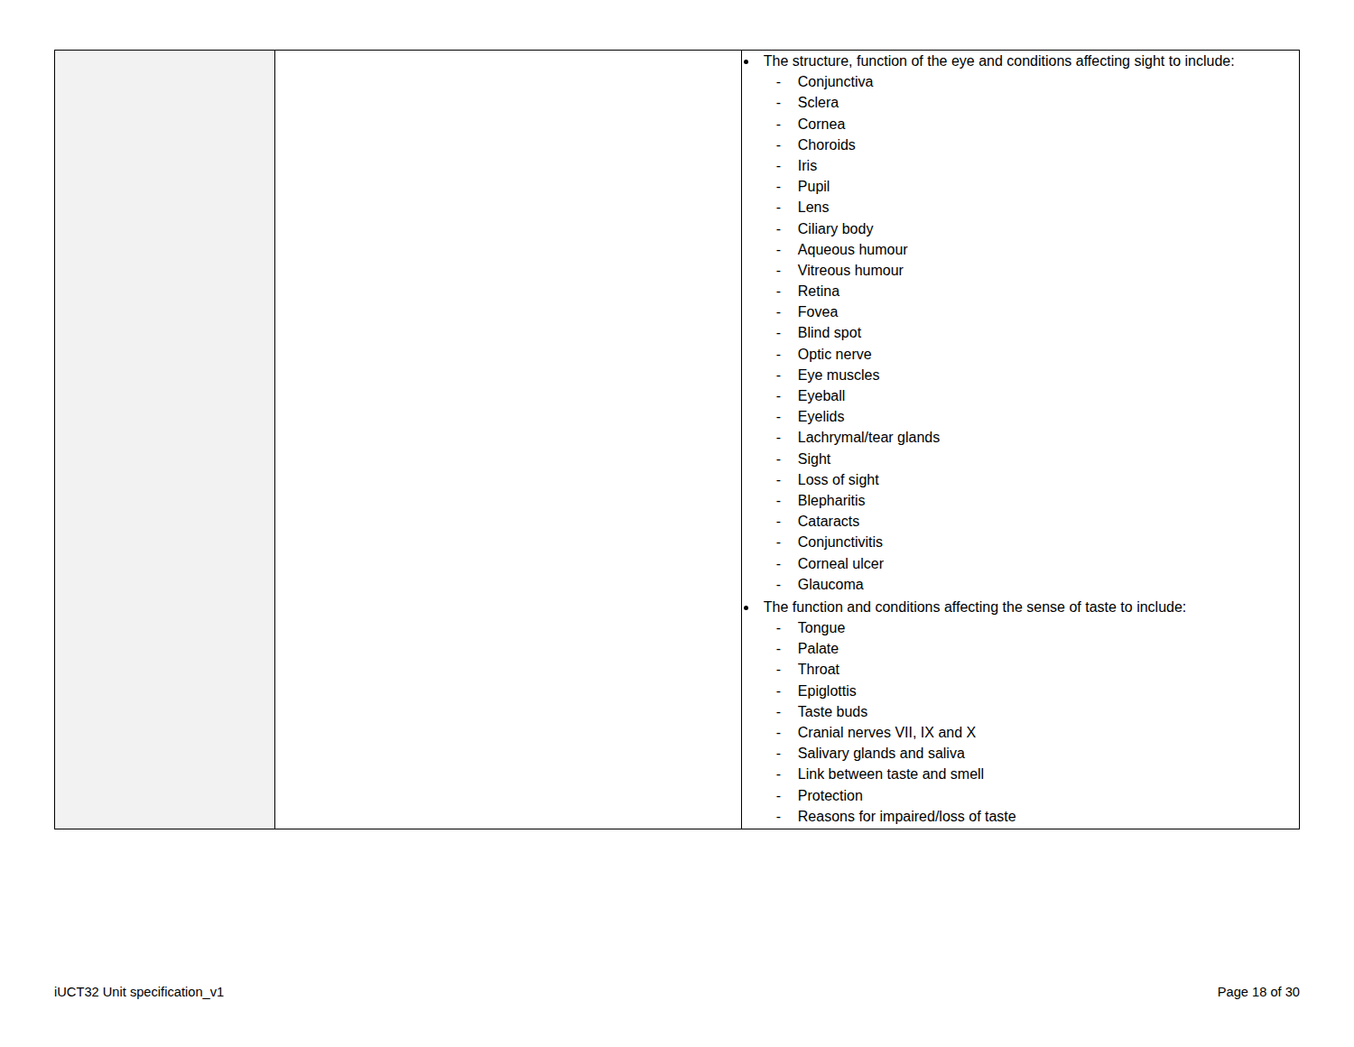| | | The structure, function of the eye and conditions affecting sight to include: Conjunctiva Sclera Cornea Choroids Iris Pupil Lens Ciliary body Aqueous humour Vitreous humour Retina Fovea Blind spot Optic nerve Eye muscles Eyeball Eyelids Lachrymal/tear glands Sight Loss of sight Blepharitis Cataracts Conjunctivitis Corneal ulcer Glaucoma The function and conditions affecting the sense of taste to include: Tongue Palate Throat Epiglottis Taste buds Cranial nerves VII, IX and X Salivary glands and saliva Link between taste and smell Protection Reasons for impaired/loss of taste |
iUCT32 Unit specification_v1 Page 18 of 30